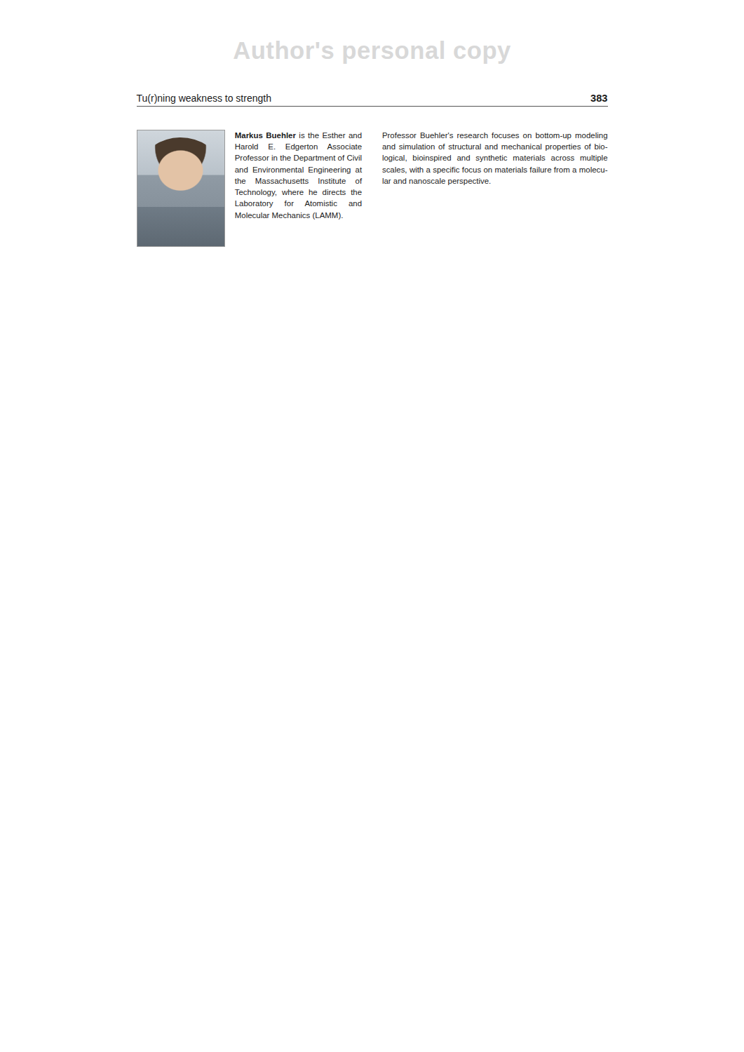Author's personal copy
Tu(r)ning weakness to strength 383
Markus Buehler is the Esther and Harold E. Edgerton Associate Professor in the Department of Civil and Environmental Engineering at the Massachusetts Institute of Technology, where he directs the Laboratory for Atomistic and Molecular Mechanics (LAMM).
Professor Buehler's research focuses on bottom-up modeling and simulation of structural and mechanical properties of biological, bioinspired and synthetic materials across multiple scales, with a specific focus on materials failure from a molecular and nanoscale perspective.